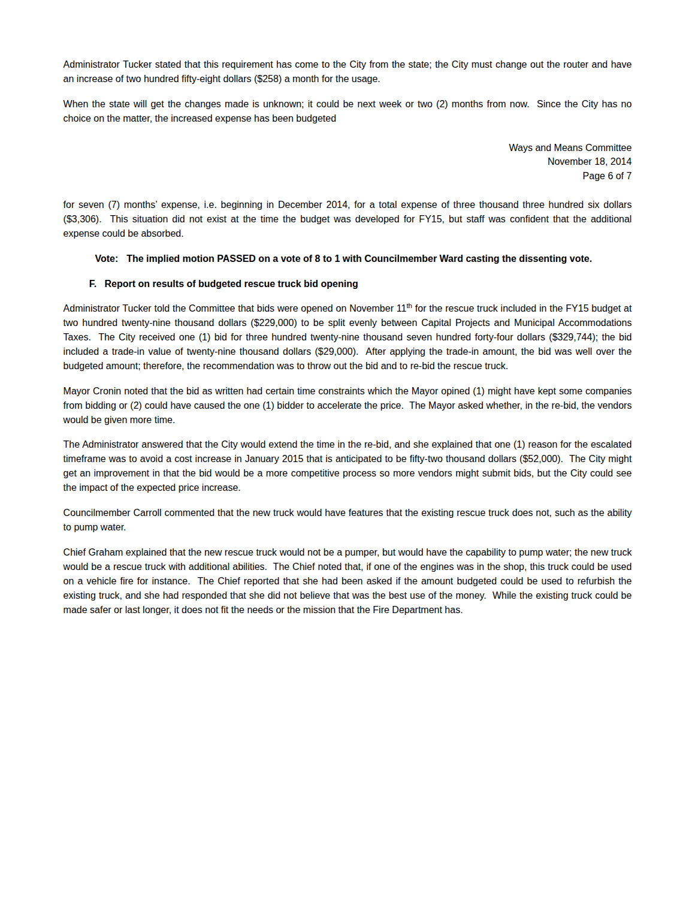Administrator Tucker stated that this requirement has come to the City from the state; the City must change out the router and have an increase of two hundred fifty-eight dollars ($258) a month for the usage.
When the state will get the changes made is unknown; it could be next week or two (2) months from now. Since the City has no choice on the matter, the increased expense has been budgeted
Ways and Means Committee
November 18, 2014
Page 6 of 7
for seven (7) months’ expense, i.e. beginning in December 2014, for a total expense of three thousand three hundred six dollars ($3,306). This situation did not exist at the time the budget was developed for FY15, but staff was confident that the additional expense could be absorbed.
Vote: The implied motion PASSED on a vote of 8 to 1 with Councilmember Ward casting the dissenting vote.
F. Report on results of budgeted rescue truck bid opening
Administrator Tucker told the Committee that bids were opened on November 11th for the rescue truck included in the FY15 budget at two hundred twenty-nine thousand dollars ($229,000) to be split evenly between Capital Projects and Municipal Accommodations Taxes. The City received one (1) bid for three hundred twenty-nine thousand seven hundred forty-four dollars ($329,744); the bid included a trade-in value of twenty-nine thousand dollars ($29,000). After applying the trade-in amount, the bid was well over the budgeted amount; therefore, the recommendation was to throw out the bid and to re-bid the rescue truck.
Mayor Cronin noted that the bid as written had certain time constraints which the Mayor opined (1) might have kept some companies from bidding or (2) could have caused the one (1) bidder to accelerate the price. The Mayor asked whether, in the re-bid, the vendors would be given more time.
The Administrator answered that the City would extend the time in the re-bid, and she explained that one (1) reason for the escalated timeframe was to avoid a cost increase in January 2015 that is anticipated to be fifty-two thousand dollars ($52,000). The City might get an improvement in that the bid would be a more competitive process so more vendors might submit bids, but the City could see the impact of the expected price increase.
Councilmember Carroll commented that the new truck would have features that the existing rescue truck does not, such as the ability to pump water.
Chief Graham explained that the new rescue truck would not be a pumper, but would have the capability to pump water; the new truck would be a rescue truck with additional abilities. The Chief noted that, if one of the engines was in the shop, this truck could be used on a vehicle fire for instance. The Chief reported that she had been asked if the amount budgeted could be used to refurbish the existing truck, and she had responded that she did not believe that was the best use of the money. While the existing truck could be made safer or last longer, it does not fit the needs or the mission that the Fire Department has.